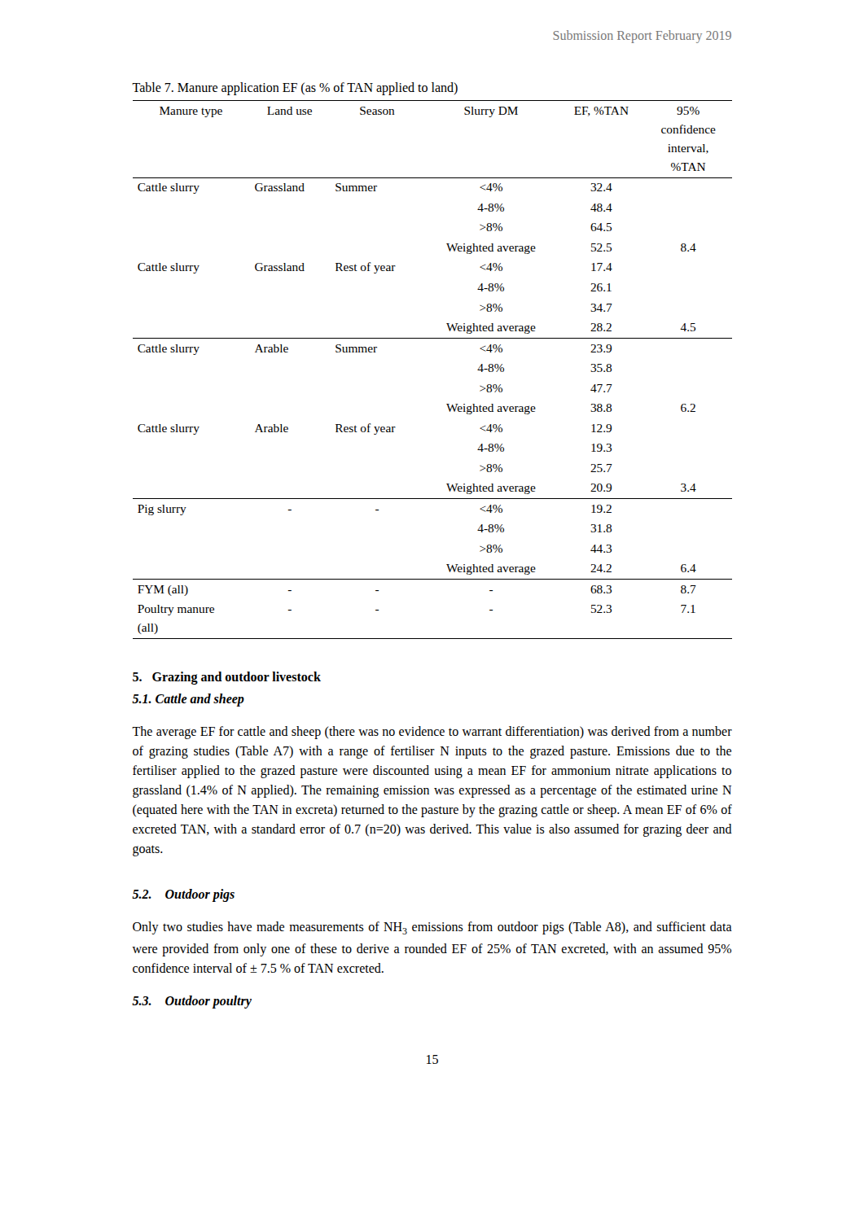Submission Report February 2019
Table 7. Manure application EF (as % of TAN applied to land)
| Manure type | Land use | Season | Slurry DM | EF, %TAN | 95% confidence interval, %TAN |
| --- | --- | --- | --- | --- | --- |
| Cattle slurry | Grassland | Summer | <4% | 32.4 | |
| | | | 4-8% | 48.4 | |
| | | | >8% | 64.5 | |
| | | | Weighted average | 52.5 | 8.4 |
| Cattle slurry | Grassland | Rest of year | <4% | 17.4 | |
| | | | 4-8% | 26.1 | |
| | | | >8% | 34.7 | |
| | | | Weighted average | 28.2 | 4.5 |
| Cattle slurry | Arable | Summer | <4% | 23.9 | |
| | | | 4-8% | 35.8 | |
| | | | >8% | 47.7 | |
| | | | Weighted average | 38.8 | 6.2 |
| Cattle slurry | Arable | Rest of year | <4% | 12.9 | |
| | | | 4-8% | 19.3 | |
| | | | >8% | 25.7 | |
| | | | Weighted average | 20.9 | 3.4 |
| Pig slurry | - | - | <4% | 19.2 | |
| | | | 4-8% | 31.8 | |
| | | | >8% | 44.3 | |
| | | | Weighted average | 24.2 | 6.4 |
| FYM (all) | - | - | - | 68.3 | 8.7 |
| Poultry manure (all) | - | - | - | 52.3 | 7.1 |
5. Grazing and outdoor livestock
5.1. Cattle and sheep
The average EF for cattle and sheep (there was no evidence to warrant differentiation) was derived from a number of grazing studies (Table A7) with a range of fertiliser N inputs to the grazed pasture. Emissions due to the fertiliser applied to the grazed pasture were discounted using a mean EF for ammonium nitrate applications to grassland (1.4% of N applied). The remaining emission was expressed as a percentage of the estimated urine N (equated here with the TAN in excreta) returned to the pasture by the grazing cattle or sheep. A mean EF of 6% of excreted TAN, with a standard error of 0.7 (n=20) was derived. This value is also assumed for grazing deer and goats.
5.2. Outdoor pigs
Only two studies have made measurements of NH3 emissions from outdoor pigs (Table A8), and sufficient data were provided from only one of these to derive a rounded EF of 25% of TAN excreted, with an assumed 95% confidence interval of ± 7.5 % of TAN excreted.
5.3. Outdoor poultry
15